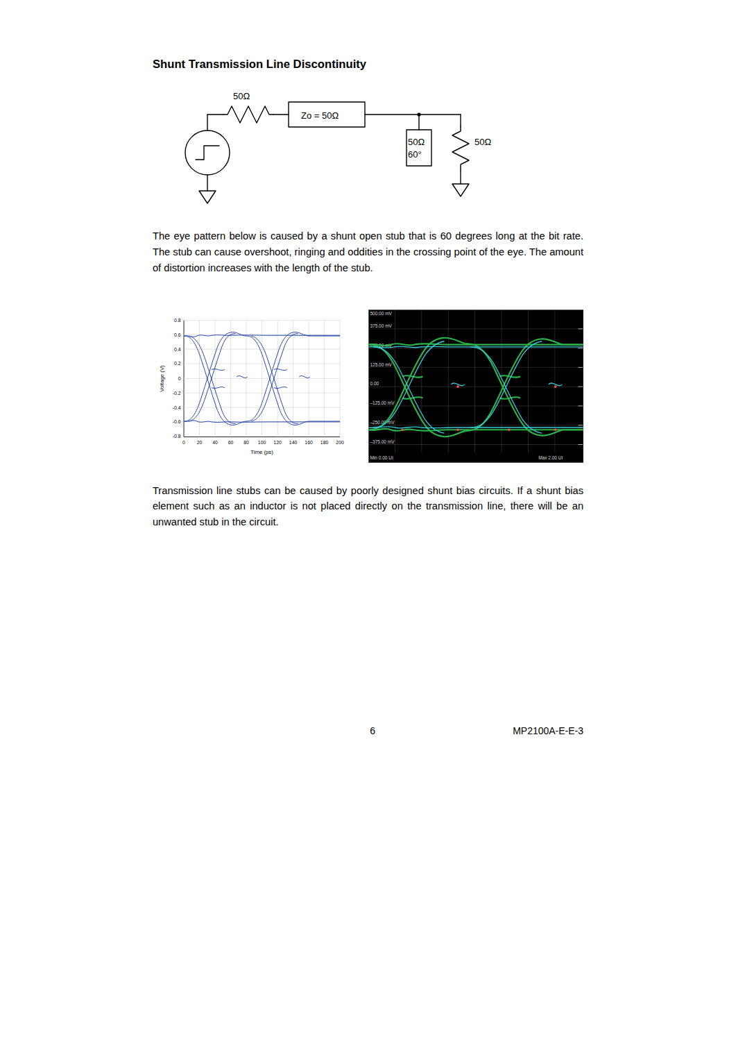Shunt Transmission Line Discontinuity
50Ω Zo = 50Ω 50Ω 60° 50Ω
The eye pattern below is caused by a shunt open stub that is 60 degrees long at the bit rate. The stub can cause overshoot, ringing and oddities in the crossing point of the eye. The amount of distortion increases with the length of the stub.
0.8 0.6 0.4 0.2 0 -0.2 -0.4 -0.6 -0.8 0 20 40 60 80 100 120 140 160 180 200 Time (ps) Voltage (V)
500.00 mV 375.00 mV 250.00 mV 125.00 mV 0.00 –125.00 mV –250.00 mV –375.00 mV Min 0.00 UI Max 2.00 UI
Transmission line stubs can be caused by poorly designed shunt bias circuits. If a shunt bias element such as an inductor is not placed directly on the transmission line, there will be an unwanted stub in the circuit.
6
MP2100A-E-E-3